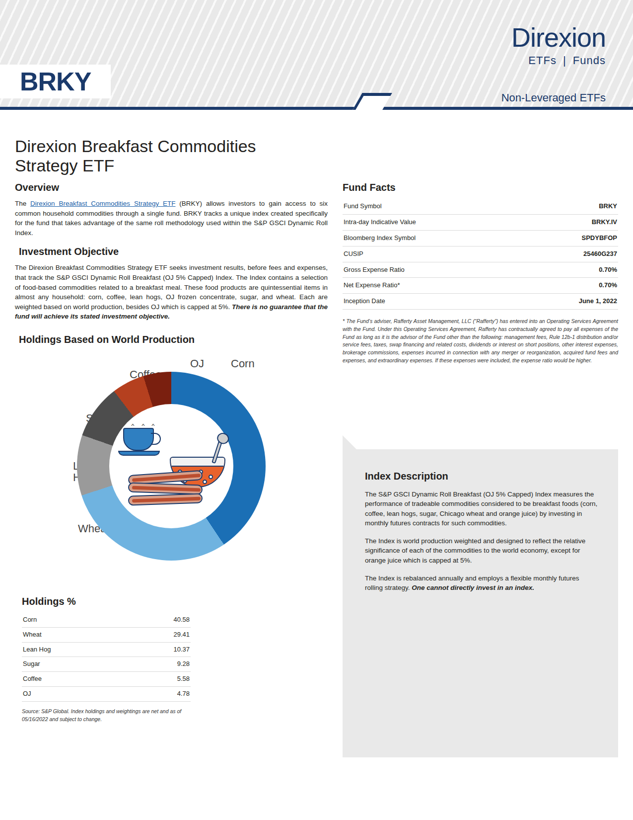Direxion
ETFs | Funds
BRKY
Non-Leveraged ETFs
Direxion Breakfast Commodities
Strategy ETF
Overview
The Direxion Breakfast Commodities Strategy ETF (BRKY) allows investors to gain access to six common household commodities through a single fund. BRKY tracks a unique index created specifically for the fund that takes advantage of the same roll methodology used within the S&P GSCI Dynamic Roll Index.
Investment Objective
The Direxion Breakfast Commodities Strategy ETF seeks investment results, before fees and expenses, that track the S&P GSCI Dynamic Roll Breakfast (OJ 5% Capped) Index. The Index contains a selection of food-based commodities related to a breakfast meal. These food products are quintessential items in almost any household: corn, coffee, lean hogs, OJ frozen concentrate, sugar, and wheat. Each are weighted based on world production, besides OJ which is capped at 5%. There is no guarantee that the fund will achieve its stated investment objective.
Holdings Based on World Production
Corn
OJ
Coffee
Sugar
Lean
Hogs
Wheat
40.58%
4.78%
5.58%
9.28%
10.37%
29.41%
‸ ‸ ‸
Holdings %
| Corn | 40.58 |
| Wheat | 29.41 |
| Lean Hog | 10.37 |
| Sugar | 9.28 |
| Coffee | 5.58 |
| OJ | 4.78 |
Source: S&P Global. Index holdings and weightings are net and as of 05/16/2022 and subject to change.
Fund Facts
| Fund Symbol | BRKY |
| Intra-day Indicative Value | BRKY.IV |
| Bloomberg Index Symbol | SPDYBFOP |
| CUSIP | 25460G237 |
| Gross Expense Ratio | 0.70% |
| Net Expense Ratio* | 0.70% |
| Inception Date | June 1, 2022 |
* The Fund’s adviser, Rafferty Asset Management, LLC (“Rafferty”) has entered into an Operating Services Agreement with the Fund. Under this Operating Services Agreement, Rafferty has contractually agreed to pay all expenses of the Fund as long as it is the advisor of the Fund other than the following: management fees, Rule 12b-1 distribution and/or service fees, taxes, swap financing and related costs, dividends or interest on short positions, other interest expenses, brokerage commissions, expenses incurred in connection with any merger or reorganization, acquired fund fees and expenses, and extraordinary expenses. If these expenses were included, the expense ratio would be higher.
Index Description
The S&P GSCI Dynamic Roll Breakfast (OJ 5% Capped) Index measures the performance of tradeable commodities considered to be breakfast foods (corn, coffee, lean hogs, sugar, Chicago wheat and orange juice) by investing in monthly futures contracts for such commodities.
The Index is world production weighted and designed to reflect the relative significance of each of the commodities to the world economy, except for orange juice which is capped at 5%.
The Index is rebalanced annually and employs a flexible monthly futures rolling strategy. One cannot directly invest in an index.